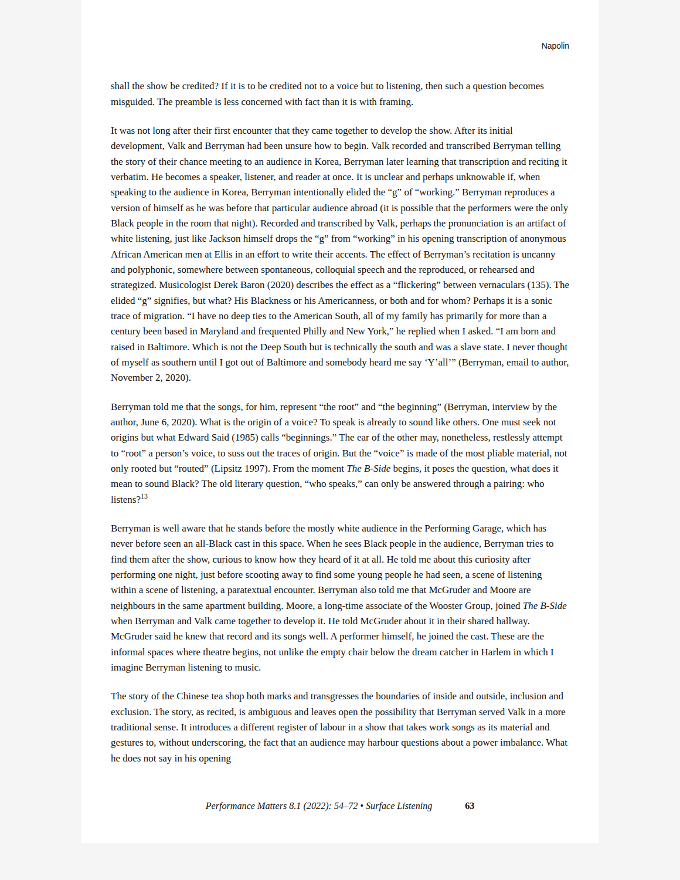Napolin
shall the show be credited? If it is to be credited not to a voice but to listening, then such a question becomes misguided. The preamble is less concerned with fact than it is with framing.
It was not long after their first encounter that they came together to develop the show. After its initial development, Valk and Berryman had been unsure how to begin. Valk recorded and transcribed Berryman telling the story of their chance meeting to an audience in Korea, Berryman later learning that transcription and reciting it verbatim. He becomes a speaker, listener, and reader at once. It is unclear and perhaps unknowable if, when speaking to the audience in Korea, Berryman intentionally elided the “g” of “working.” Berryman reproduces a version of himself as he was before that particular audience abroad (it is possible that the performers were the only Black people in the room that night). Recorded and transcribed by Valk, perhaps the pronunciation is an artifact of white listening, just like Jackson himself drops the “g” from “working” in his opening transcription of anonymous African American men at Ellis in an effort to write their accents. The effect of Berryman’s recitation is uncanny and polyphonic, somewhere between spontaneous, colloquial speech and the reproduced, or rehearsed and strategized. Musicologist Derek Baron (2020) describes the effect as a “flickering” between vernaculars (135). The elided “g” signifies, but what? His Blackness or his Americanness, or both and for whom? Perhaps it is a sonic trace of migration. “I have no deep ties to the American South, all of my family has primarily for more than a century been based in Maryland and frequented Philly and New York,” he replied when I asked. “I am born and raised in Baltimore. Which is not the Deep South but is technically the south and was a slave state. I never thought of myself as southern until I got out of Baltimore and somebody heard me say ‘Y’all’” (Berryman, email to author, November 2, 2020).
Berryman told me that the songs, for him, represent “the root” and “the beginning” (Berryman, interview by the author, June 6, 2020). What is the origin of a voice? To speak is already to sound like others. One must seek not origins but what Edward Said (1985) calls “beginnings.” The ear of the other may, nonetheless, restlessly attempt to “root” a person’s voice, to suss out the traces of origin. But the “voice” is made of the most pliable material, not only rooted but “routed” (Lipsitz 1997). From the moment The B-Side begins, it poses the question, what does it mean to sound Black? The old literary question, “who speaks,” can only be answered through a pairing: who listens?13
Berryman is well aware that he stands before the mostly white audience in the Performing Garage, which has never before seen an all-Black cast in this space. When he sees Black people in the audience, Berryman tries to find them after the show, curious to know how they heard of it at all. He told me about this curiosity after performing one night, just before scooting away to find some young people he had seen, a scene of listening within a scene of listening, a paratextual encounter. Berryman also told me that McGruder and Moore are neighbours in the same apartment building. Moore, a long-time associate of the Wooster Group, joined The B-Side when Berryman and Valk came together to develop it. He told McGruder about it in their shared hallway. McGruder said he knew that record and its songs well. A performer himself, he joined the cast. These are the informal spaces where theatre begins, not unlike the empty chair below the dream catcher in Harlem in which I imagine Berryman listening to music.
The story of the Chinese tea shop both marks and transgresses the boundaries of inside and outside, inclusion and exclusion. The story, as recited, is ambiguous and leaves open the possibility that Berryman served Valk in a more traditional sense. It introduces a different register of labour in a show that takes work songs as its material and gestures to, without underscoring, the fact that an audience may harbour questions about a power imbalance. What he does not say in his opening
Performance Matters 8.1 (2022): 54–72 • Surface Listening 63